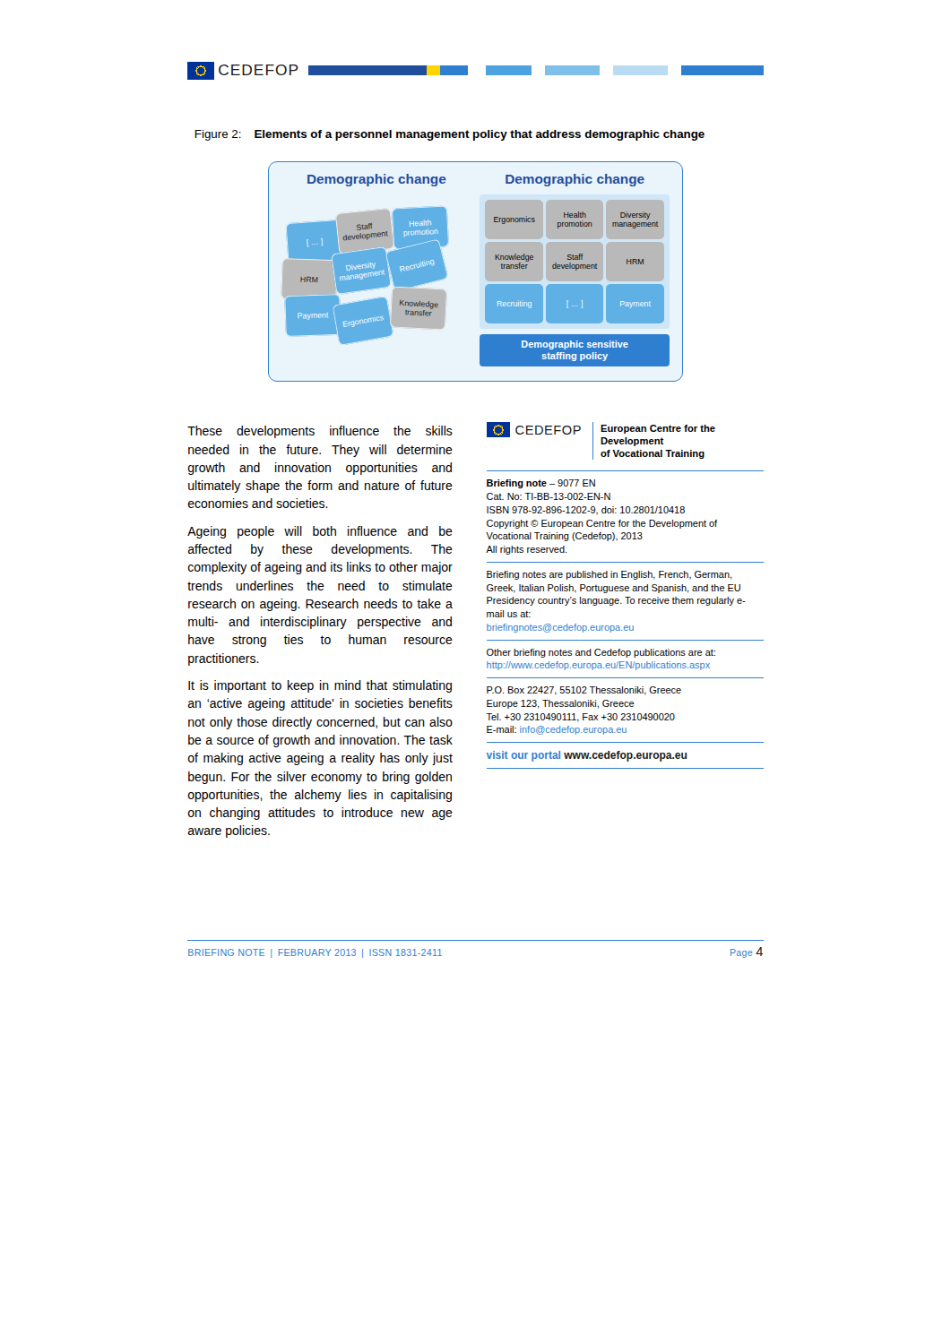CEDEFOP
Figure 2:
Elements of a personnel management policy that address demographic change
Demographic change
[ … ]
Staff
development
Health
promotion
HRM
Diversity
management
Recruiting
Payment
Ergonomics
Knowledge
transfer
Demographic change
Ergonomics
Health
promotion
Diversity
management
Knowledge
transfer
Staff
development
HRM
Recruiting
[ … ]
Payment
Demographic sensitive
staffing policy
These developments influence the skills needed in the future. They will determine growth and innovation opportunities and ultimately shape the form and nature of future economies and societies.
Ageing people will both influence and be affected by these developments. The complexity of ageing and its links to other major trends underlines the need to stimulate research on ageing. Research needs to take a multi- and interdisciplinary perspective and have strong ties to human resource practitioners.
It is important to keep in mind that stimulating an ‘active ageing attitude' in societies benefits not only those directly concerned, but can also be a source of growth and innovation. The task of making active ageing a reality has only just begun. For the silver economy to bring golden opportunities, the alchemy lies in capitalising on changing attitudes to introduce new age aware policies.
CEDEFOP
European Centre for the Development
of Vocational Training
Briefing note – 9077 EN
Cat. No: TI-BB-13-002-EN-N
ISBN 978-92-896-1202-9, doi: 10.2801/10418
Copyright © European Centre for the Development of Vocational Training (Cedefop), 2013
All rights reserved.
Briefing notes are published in English, French, German, Greek, Italian Polish, Portuguese and Spanish, and the EU Presidency country’s language. To receive them regularly e-mail us at:
briefingnotes@cedefop.europa.eu
Other briefing notes and Cedefop publications are at:
http://www.cedefop.europa.eu/EN/publications.aspx
P.O. Box 22427, 55102 Thessaloniki, Greece
Europe 123, Thessaloniki, Greece
Tel. +30 2310490111, Fax +30 2310490020
E-mail: info@cedefop.europa.eu
visit our portal www.cedefop.europa.eu
BRIEFING NOTE | FEBRUARY 2013 | ISSN 1831-2411
Page 4